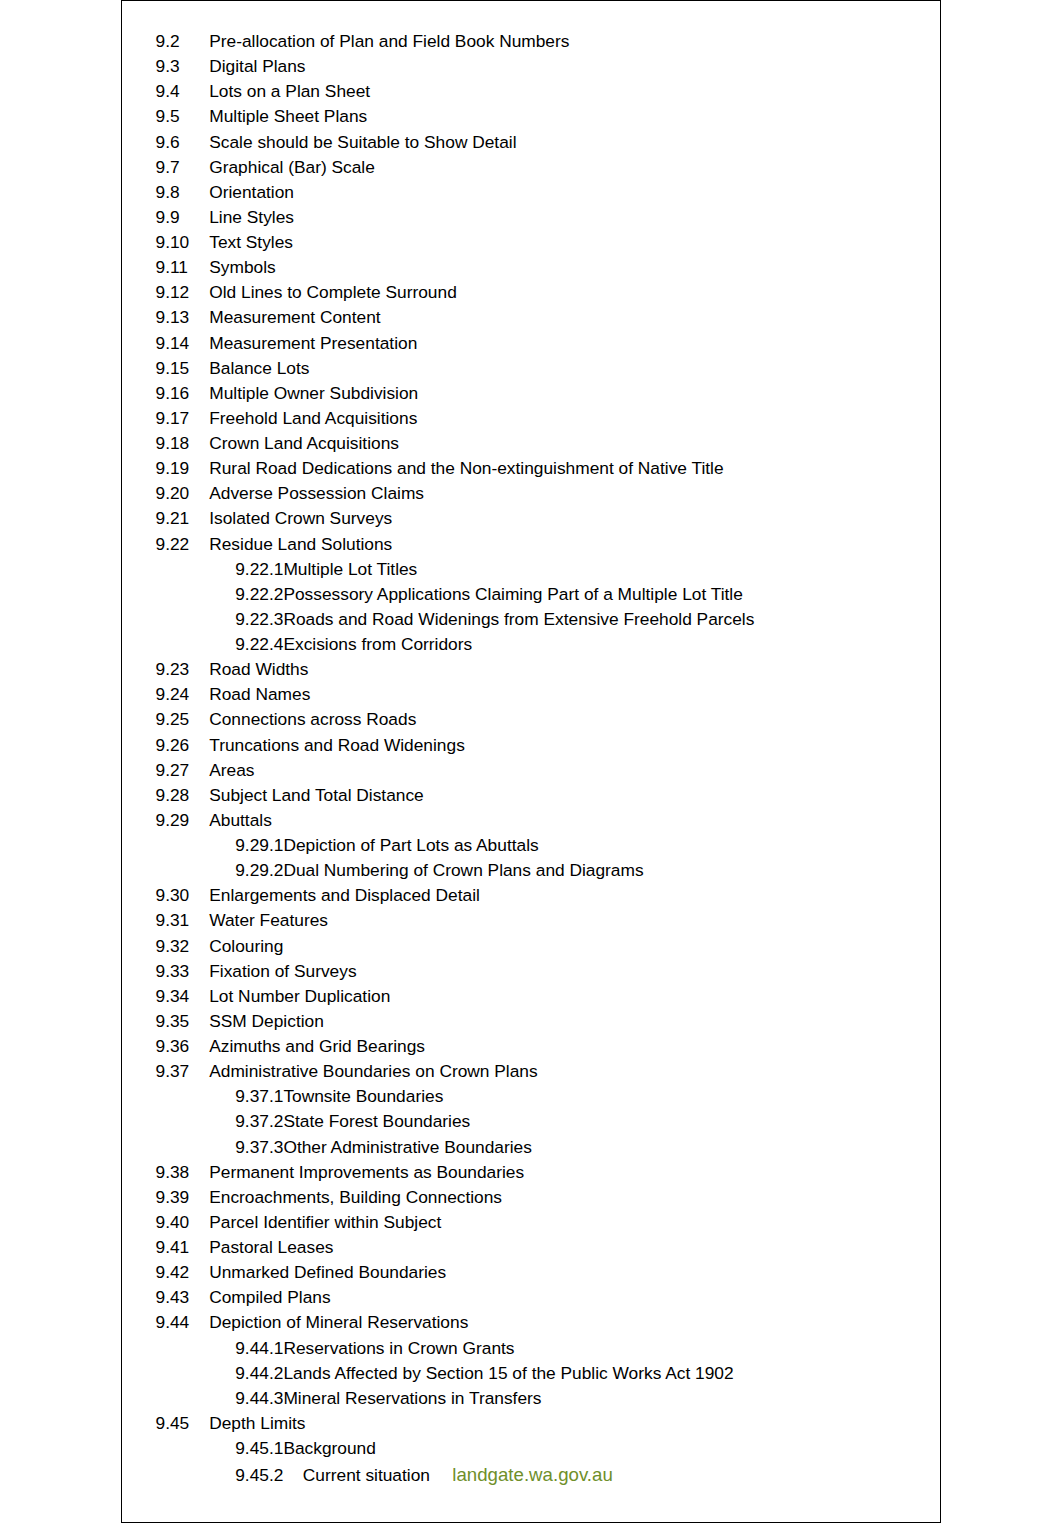9.2 Pre-allocation of Plan and Field Book Numbers
9.3 Digital Plans
9.4 Lots on a Plan Sheet
9.5 Multiple Sheet Plans
9.6 Scale should be Suitable to Show Detail
9.7 Graphical (Bar) Scale
9.8 Orientation
9.9 Line Styles
9.10 Text Styles
9.11 Symbols
9.12 Old Lines to Complete Surround
9.13 Measurement Content
9.14 Measurement Presentation
9.15 Balance Lots
9.16 Multiple Owner Subdivision
9.17 Freehold Land Acquisitions
9.18 Crown Land Acquisitions
9.19 Rural Road Dedications and the Non-extinguishment of Native Title
9.20 Adverse Possession Claims
9.21 Isolated Crown Surveys
9.22 Residue Land Solutions
9.22.1 Multiple Lot Titles
9.22.2 Possessory Applications Claiming Part of a Multiple Lot Title
9.22.3 Roads and Road Widenings from Extensive Freehold Parcels
9.22.4 Excisions from Corridors
9.23 Road Widths
9.24 Road Names
9.25 Connections across Roads
9.26 Truncations and Road Widenings
9.27 Areas
9.28 Subject Land Total Distance
9.29 Abuttals
9.29.1 Depiction of Part Lots as Abuttals
9.29.2 Dual Numbering of Crown Plans and Diagrams
9.30 Enlargements and Displaced Detail
9.31 Water Features
9.32 Colouring
9.33 Fixation of Surveys
9.34 Lot Number Duplication
9.35 SSM Depiction
9.36 Azimuths and Grid Bearings
9.37 Administrative Boundaries on Crown Plans
9.37.1 Townsite Boundaries
9.37.2 State Forest Boundaries
9.37.3 Other Administrative Boundaries
9.38 Permanent Improvements as Boundaries
9.39 Encroachments, Building Connections
9.40 Parcel Identifier within Subject
9.41 Pastoral Leases
9.42 Unmarked Defined Boundaries
9.43 Compiled Plans
9.44 Depiction of Mineral Reservations
9.44.1 Reservations in Crown Grants
9.44.2 Lands Affected by Section 15 of the Public Works Act 1902
9.44.3 Mineral Reservations in Transfers
9.45 Depth Limits
9.45.1 Background
9.45.2 Current situation landgate.wa.gov.au